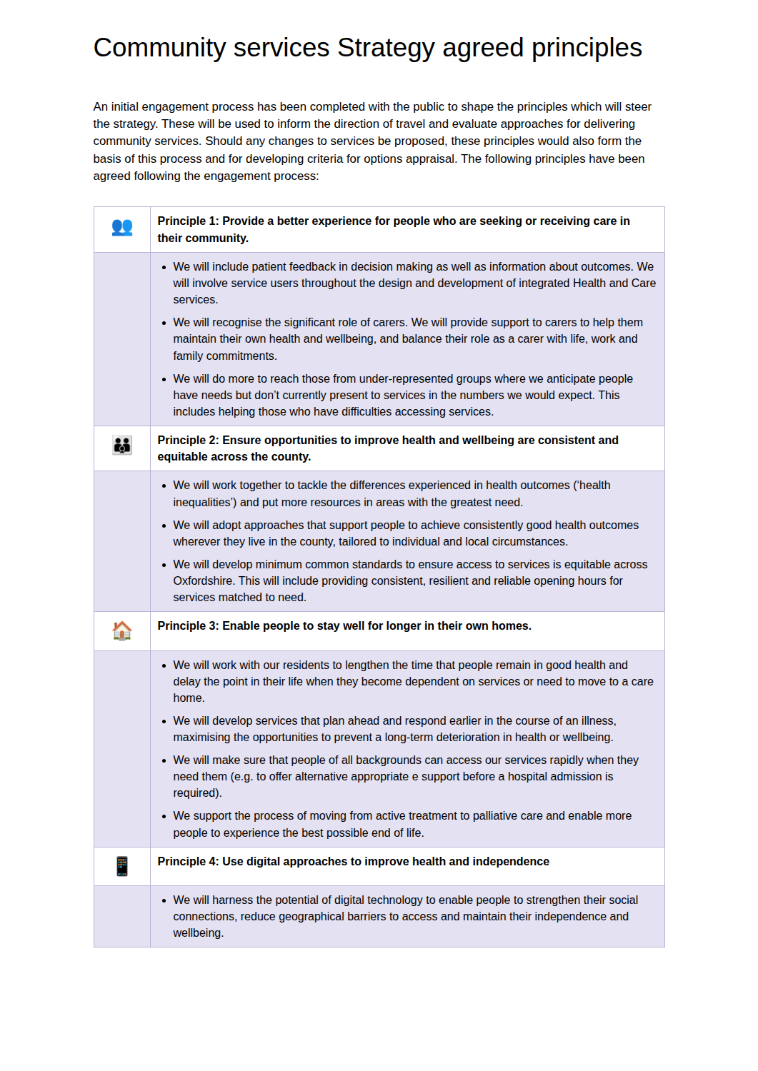Community services Strategy agreed principles
An initial engagement process has been completed with the public to shape the principles which will steer the strategy. These will be used to inform the direction of travel and evaluate approaches for delivering community services. Should any changes to services be proposed, these principles would also form the basis of this process and for developing criteria for options appraisal. The following principles have been agreed following the engagement process:
| 👥 | Principle 1: Provide a better experience for people who are seeking or receiving care in their community. |
| | We will include patient feedback in decision making as well as information about outcomes. We will involve service users throughout the design and development of integrated Health and Care services. We will recognise the significant role of carers. We will provide support to carers to help them maintain their own health and wellbeing, and balance their role as a carer with life, work and family commitments. We will do more to reach those from under-represented groups where we anticipate people have needs but don’t currently present to services in the numbers we would expect. This includes helping those who have difficulties accessing services. |
| 👪 | Principle 2: Ensure opportunities to improve health and wellbeing are consistent and equitable across the county. |
| | We will work together to tackle the differences experienced in health outcomes (‘health inequalities’) and put more resources in areas with the greatest need. We will adopt approaches that support people to achieve consistently good health outcomes wherever they live in the county, tailored to individual and local circumstances. We will develop minimum common standards to ensure access to services is equitable across Oxfordshire. This will include providing consistent, resilient and reliable opening hours for services matched to need. |
| 🏠 | Principle 3: Enable people to stay well for longer in their own homes. |
| | We will work with our residents to lengthen the time that people remain in good health and delay the point in their life when they become dependent on services or need to move to a care home. We will develop services that plan ahead and respond earlier in the course of an illness, maximising the opportunities to prevent a long-term deterioration in health or wellbeing. We will make sure that people of all backgrounds can access our services rapidly when they need them (e.g. to offer alternative appropriate e support before a hospital admission is required). We support the process of moving from active treatment to palliative care and enable more people to experience the best possible end of life. |
| 📱 | Principle 4: Use digital approaches to improve health and independence |
| | We will harness the potential of digital technology to enable people to strengthen their social connections, reduce geographical barriers to access and maintain their independence and wellbeing. |